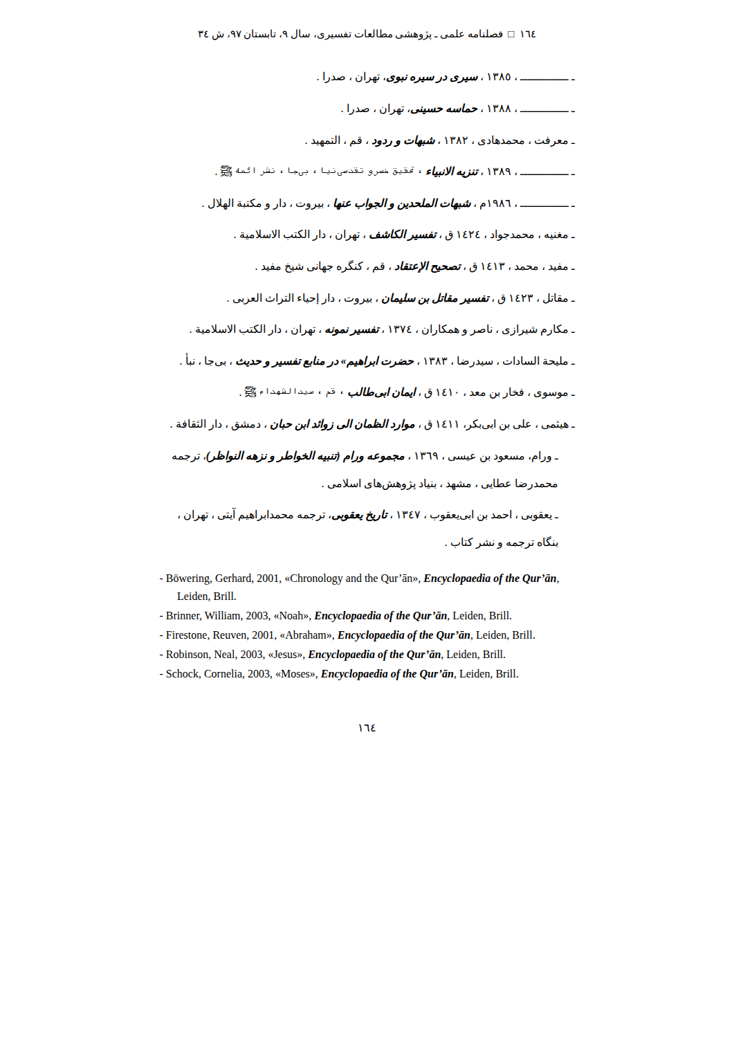١٦٤ □ فصلنامه علمی ـ پژوهشی مطالعات تفسیری، سال ٩، تابستان ٩٧، ش ٣٤
ـ ــــــــــــــ ، ١٣٨٥ ، سیری در سیره نبوی، تهران ، صدرا .
ـ ــــــــــــــ ، ١٣٨٨ ، حماسه حسینی، تهران ، صدرا .
ـ معرفت ، محمدهادی ، ١٣٨٢ ، شبهات و ردود ، قم ، التمهید .
ـ ــــــــــــــ ، ١٣٨٩ ، تنزیه الانبیاء ، تحقیق خسرو تقدسی‌نیا ، بی‌جا ، نشر ائمه ﷺ .
ـ ــــــــــــــ ، ١٩٨٦م ، شبهات الملحدین و الجواب عنها ، بیروت ، دار و مکتبة الهلال .
ـ مغنیه ، محمدجواد ، ١٤٢٤ ق ، تفسیر الکاشف ، تهران ، دار الکتب الاسلامیة .
ـ مفید ، محمد ، ١٤١٣ ق ، تصحیح الإعتقاد ، قم ، کنگره جهانی شیخ مفید .
ـ مقاتل ، ١٤٢٣ ق ، تفسیر مقاتل بن سلیمان ، بیروت ، دار إحیاء التراث العربی .
ـ مکارم شیرازی ، ناصر و همکاران ، ١٣٧٤ ، تفسیر نمونه ، تهران ، دار الکتب الاسلامیة .
ـ ملیحة السادات ، سیدرضا ، ١٣٨٣ ، حضرت ابراهیم» در منابع تفسیر و حدیث ، بی‌جا ، نبأ .
ـ موسوی ، فخار بن معد ، ١٤١٠ ق ، ایمان ابی‌طالب ، قم ، سیدالشهداء ﷺ .
ـ هیثمی ، علی بن ابی‌بکر، ١٤١١ ق ، موارد الظمان الی زوائد ابن حبان ، دمشق ، دار الثقافة .
ـ ورام، مسعود بن عیسی ، ١٣٦٩ ، مجموعه ورام (تنبیه الخواطر و نزهه النواظر)، ترجمه محمدرضا عطایی ، مشهد ، بنیاد پژوهش‌های اسلامی .
ـ یعقوبی ، احمد بن ابی‌یعقوب ، ١٣٤٧ ، تاریخ یعقوبی، ترجمه محمدابراهیم آیتی ، تهران ، بنگاه ترجمه و نشر کتاب .
- Böwering, Gerhard, 2001, «Chronology and the Qur’ān», Encyclopaedia of the Qur’ān, Leiden, Brill.
- Brinner, William, 2003, «Noah», Encyclopaedia of the Qur’ān, Leiden, Brill.
- Firestone, Reuven, 2001, «Abraham», Encyclopaedia of the Qur’ān, Leiden, Brill.
- Robinson, Neal, 2003, «Jesus», Encyclopaedia of the Qur’ān, Leiden, Brill.
- Schock, Cornelia, 2003, «Moses», Encyclopaedia of the Qur’ān, Leiden, Brill.
١٦٤